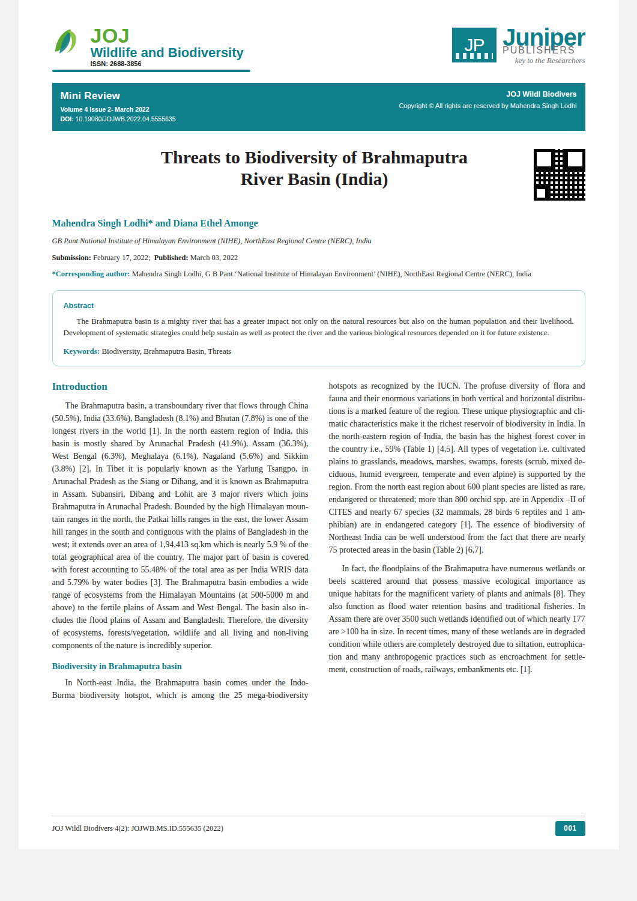JOJ
Wildlife and Biodiversity
ISSN: 2688-3856
JP
Juniper
PUBLISHERS
key to the Researchers
Mini Review
Volume 4 Issue 2- March 2022
DOI: 10.19080/JOJWB.2022.04.5555635
JOJ Wildl Biodivers
Copyright © All rights are reserved by Mahendra Singh Lodhi
Threats to Biodiversity of Brahmaputra
River Basin (India)
Mahendra Singh Lodhi* and Diana Ethel Amonge
GB Pant National Institute of Himalayan Environment (NIHE), NorthEast Regional Centre (NERC), India
Submission: February 17, 2022; Published: March 03, 2022
*Corresponding author: Mahendra Singh Lodhi, G B Pant ‘National Institute of Himalayan Environment’ (NIHE), NorthEast Regional Centre (NERC), India
Abstract
The Brahmaputra basin is a mighty river that has a greater impact not only on the natural resources but also on the human population and their livelihood. Development of systematic strategies could help sustain as well as protect the river and the various biological resources depended on it for future existence.
Keywords: Biodiversity, Brahmaputra Basin, Threats
Introduction
The Brahmaputra basin, a transboundary river that flows through China (50.5%), India (33.6%), Bangladesh (8.1%) and Bhutan (7.8%) is one of the longest rivers in the world [1]. In the north eastern region of India, this basin is mostly shared by Arunachal Pradesh (41.9%), Assam (36.3%), West Bengal (6.3%), Meghalaya (6.1%), Nagaland (5.6%) and Sikkim (3.8%) [2]. In Tibet it is popularly known as the Yarlung Tsangpo, in Arunachal Pradesh as the Siang or Dihang, and it is known as Brahmaputra in Assam. Subansiri, Dibang and Lohit are 3 major rivers which joins Brahmaputra in Arunachal Pradesh. Bounded by the high Himalayan mountain ranges in the north, the Patkai hills ranges in the east, the lower Assam hill ranges in the south and contiguous with the plains of Bangladesh in the west; it extends over an area of 1,94,413 sq.km which is nearly 5.9 % of the total geographical area of the country. The major part of basin is covered with forest accounting to 55.48% of the total area as per India WRIS data and 5.79% by water bodies [3]. The Brahmaputra basin embodies a wide range of ecosystems from the Himalayan Mountains (at 500-5000 m and above) to the fertile plains of Assam and West Bengal. The basin also includes the flood plains of Assam and Bangladesh. Therefore, the diversity of ecosystems, forests/vegetation, wildlife and all living and non-living components of the nature is incredibly superior.
Biodiversity in Brahmaputra basin
In North-east India, the Brahmaputra basin comes under the Indo-Burma biodiversity hotspot, which is among the 25 mega-biodiversity hotspots as recognized by the IUCN. The profuse diversity of flora and fauna and their enormous variations in both vertical and horizontal distributions is a marked feature of the region. These unique physiographic and climatic characteristics make it the richest reservoir of biodiversity in India. In the north-eastern region of India, the basin has the highest forest cover in the country i.e., 59% (Table 1) [4,5]. All types of vegetation i.e. cultivated plains to grasslands, meadows, marshes, swamps, forests (scrub, mixed deciduous, humid evergreen, temperate and even alpine) is supported by the region. From the north east region about 600 plant species are listed as rare, endangered or threatened; more than 800 orchid spp. are in Appendix –II of CITES and nearly 67 species (32 mammals, 28 birds 6 reptiles and 1 amphibian) are in endangered category [1]. The essence of biodiversity of Northeast India can be well understood from the fact that there are nearly 75 protected areas in the basin (Table 2) [6,7].
In fact, the floodplains of the Brahmaputra have numerous wetlands or beels scattered around that possess massive ecological importance as unique habitats for the magnificent variety of plants and animals [8]. They also function as flood water retention basins and traditional fisheries. In Assam there are over 3500 such wetlands identified out of which nearly 177 are >100 ha in size. In recent times, many of these wetlands are in degraded condition while others are completely destroyed due to siltation, eutrophication and many anthropogenic practices such as encroachment for settlement, construction of roads, railways, embankments etc. [1].
JOJ Wildl Biodivers 4(2): JOJWB.MS.ID.555635 (2022)
001